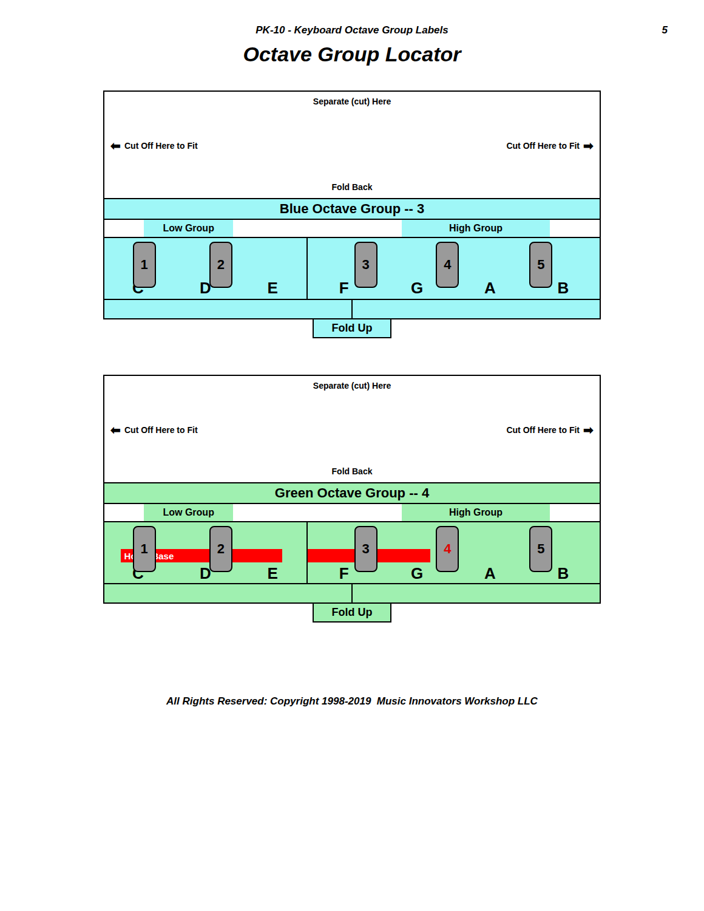PK-10 - Keyboard Octave Group Labels 5
Octave Group Locator
Separate (cut) Here
⬅Cut Off Here to Fit
Cut Off Here to Fit➡
Fold Back
Blue Octave Group -- 3
Low Group
High Group
CDE
1
2
FGAB
3
4
5
Fold Up
Separate (cut) Here
⬅Cut Off Here to Fit
Cut Off Here to Fit➡
Fold Back
Green Octave Group -- 4
Low Group
High Group
CDE
Home Base
1
2
FGAB
3
4
5
Fold Up
All Rights Reserved: Copyright 1998-2019 Music Innovators Workshop LLC